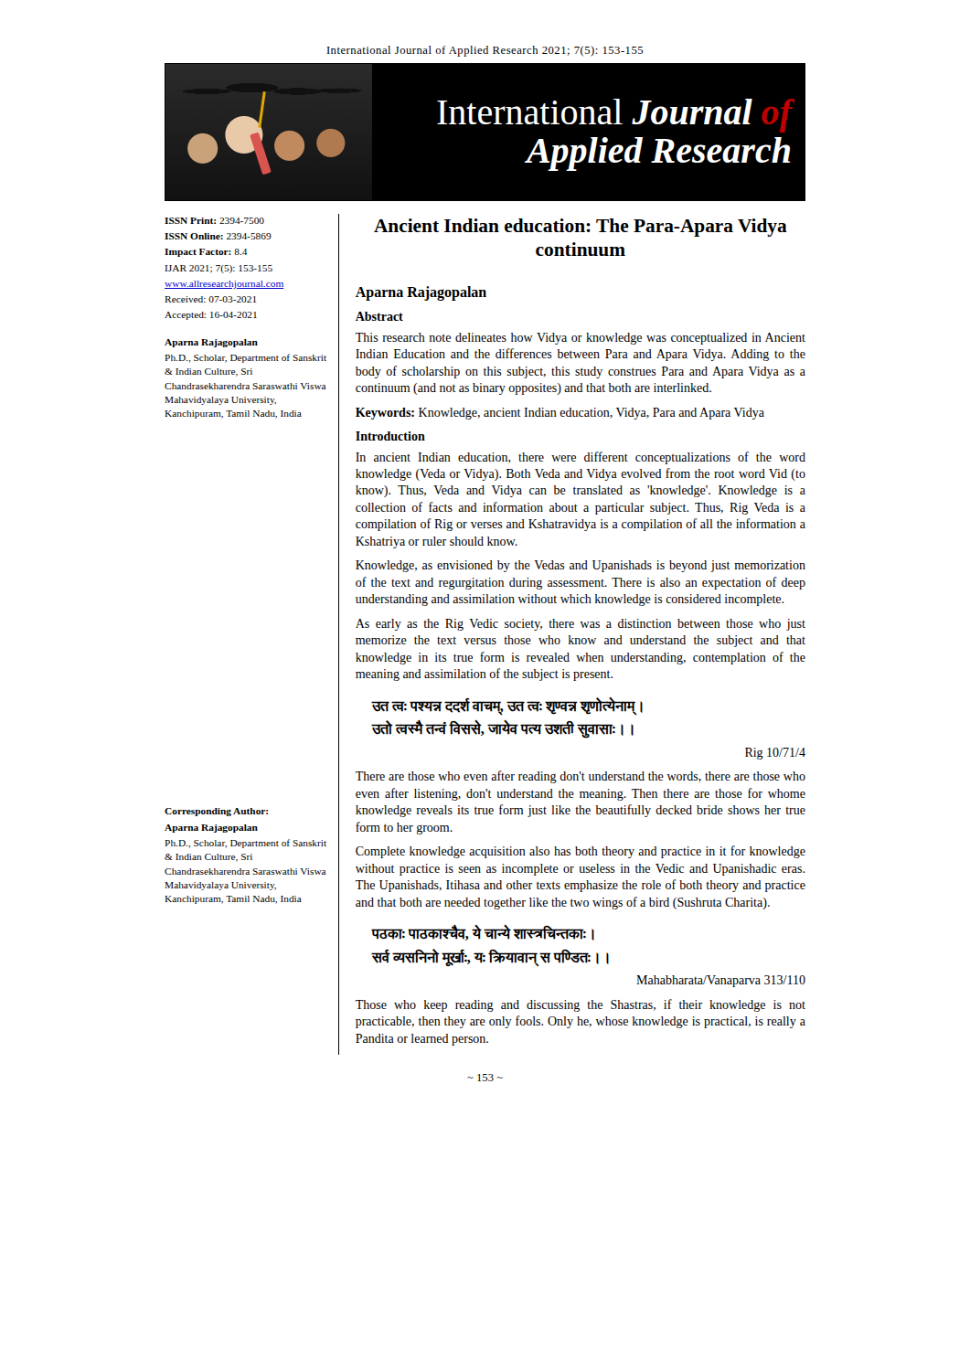International Journal of Applied Research 2021; 7(5): 153-155
International Journal of Applied Research
ISSN Print: 2394-7500
ISSN Online: 2394-5869
Impact Factor: 8.4
IJAR 2021; 7(5): 153-155
www.allresearchjournal.com
Received: 07-03-2021
Accepted: 16-04-2021
Aparna Rajagopalan
Ph.D., Scholar, Department of Sanskrit & Indian Culture, Sri Chandrasekharendra Saraswathi Viswa Mahavidyalaya University, Kanchipuram, Tamil Nadu, India
Corresponding Author:
Aparna Rajagopalan
Ph.D., Scholar, Department of Sanskrit & Indian Culture, Sri Chandrasekharendra Saraswathi Viswa Mahavidyalaya University, Kanchipuram, Tamil Nadu, India
Ancient Indian education: The Para-Apara Vidya continuum
Aparna Rajagopalan
Abstract
This research note delineates how Vidya or knowledge was conceptualized in Ancient Indian Education and the differences between Para and Apara Vidya. Adding to the body of scholarship on this subject, this study construes Para and Apara Vidya as a continuum (and not as binary opposites) and that both are interlinked.
Keywords: Knowledge, ancient Indian education, Vidya, Para and Apara Vidya
Introduction
In ancient Indian education, there were different conceptualizations of the word knowledge (Veda or Vidya). Both Veda and Vidya evolved from the root word Vid (to know). Thus, Veda and Vidya can be translated as 'knowledge'. Knowledge is a collection of facts and information about a particular subject. Thus, Rig Veda is a compilation of Rig or verses and Kshatravidya is a compilation of all the information a Kshatriya or ruler should know.
Knowledge, as envisioned by the Vedas and Upanishads is beyond just memorization of the text and regurgitation during assessment. There is also an expectation of deep understanding and assimilation without which knowledge is considered incomplete.
As early as the Rig Vedic society, there was a distinction between those who just memorize the text versus those who know and understand the subject and that knowledge in its true form is revealed when understanding, contemplation of the meaning and assimilation of the subject is present.
उत त्वः पश्यन्न ददर्श वाचम्, उत त्वः शृण्वन्न शृणोत्येनाम्।
उतो त्वस्मै तन्वं विससे, जायेव पत्य उशती सुवासाः।।
Rig 10/71/4
There are those who even after reading don't understand the words, there are those who even after listening, don't understand the meaning. Then there are those for whome knowledge reveals its true form just like the beautifully decked bride shows her true form to her groom.
Complete knowledge acquisition also has both theory and practice in it for knowledge without practice is seen as incomplete or useless in the Vedic and Upanishadic eras. The Upanishads, Itihasa and other texts emphasize the role of both theory and practice and that both are needed together like the two wings of a bird (Sushruta Charita).
पठकाः पाठकाश्चैव, ये चान्ये शास्त्रचिन्तकाः।
सर्व व्यसनिनो मूर्खाः, यः क्रियावान् स पण्डितः।।
Mahabharata/Vanaparva 313/110
Those who keep reading and discussing the Shastras, if their knowledge is not practicable, then they are only fools. Only he, whose knowledge is practical, is really a Pandita or learned person.
~ 153 ~